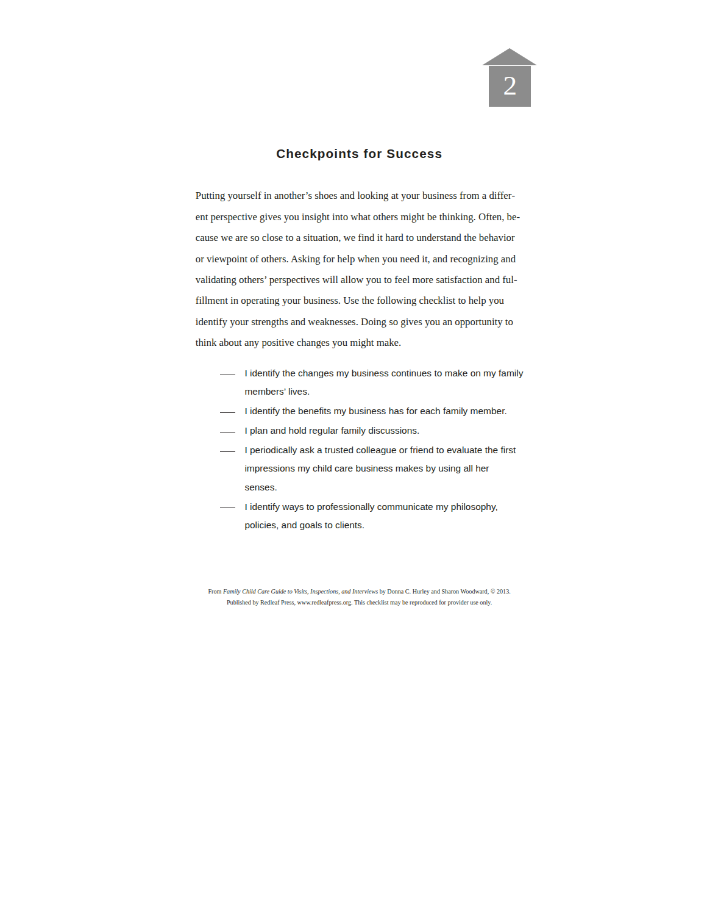2
Checkpoints for Success
Putting yourself in another’s shoes and looking at your business from a different perspective gives you insight into what others might be thinking. Often, because we are so close to a situation, we find it hard to understand the behavior or viewpoint of others. Asking for help when you need it, and recognizing and validating others’ perspectives will allow you to feel more satisfaction and fulfillment in operating your business. Use the following checklist to help you identify your strengths and weaknesses. Doing so gives you an opportunity to think about any positive changes you might make.
I identify the changes my business continues to make on my family members’ lives.
I identify the benefits my business has for each family member.
I plan and hold regular family discussions.
I periodically ask a trusted colleague or friend to evaluate the first impressions my child care business makes by using all her senses.
I identify ways to professionally communicate my philosophy, policies, and goals to clients.
From Family Child Care Guide to Visits, Inspections, and Interviews by Donna C. Hurley and Sharon Woodward, © 2013.
Published by Redleaf Press, www.redleafpress.org. This checklist may be reproduced for provider use only.